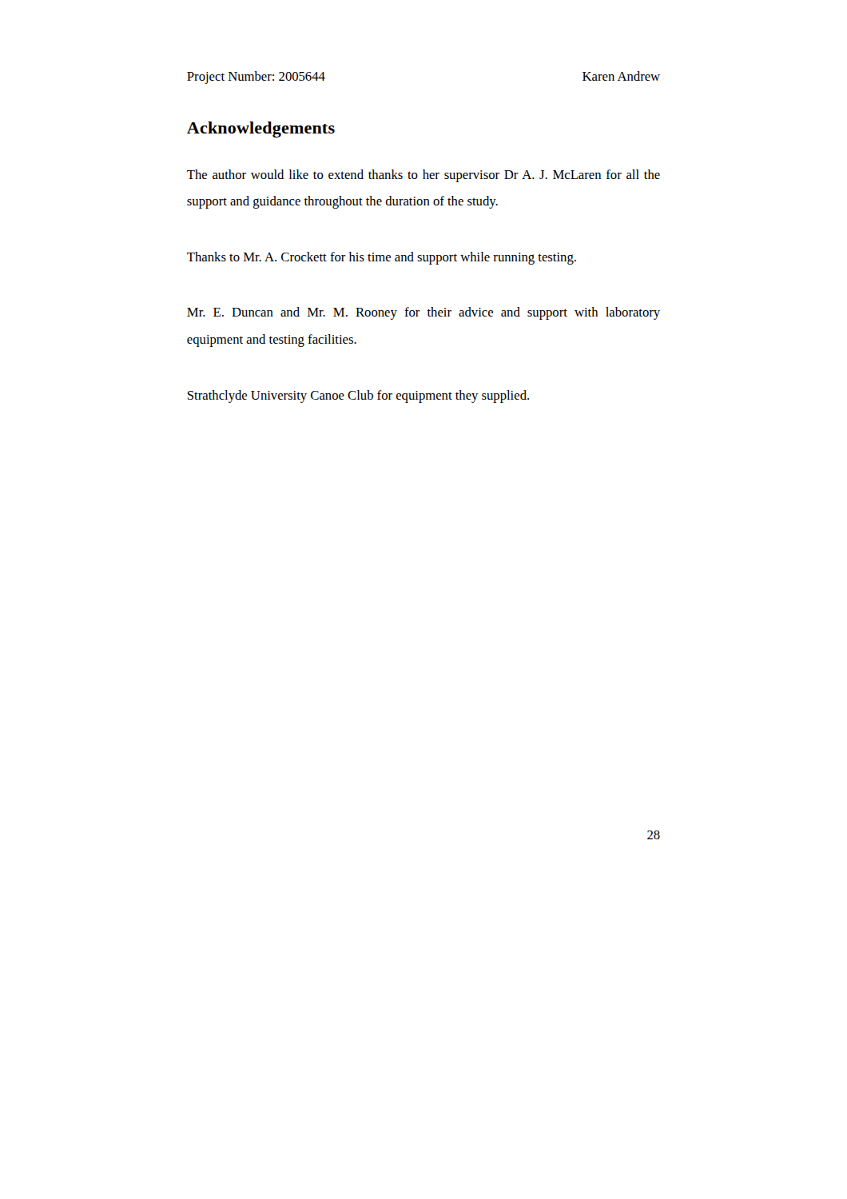Project Number: 2005644 Karen Andrew
Acknowledgements
The author would like to extend thanks to her supervisor Dr A. J. McLaren for all the support and guidance throughout the duration of the study.
Thanks to Mr. A. Crockett for his time and support while running testing.
Mr. E. Duncan and Mr. M. Rooney for their advice and support with laboratory equipment and testing facilities.
Strathclyde University Canoe Club for equipment they supplied.
28